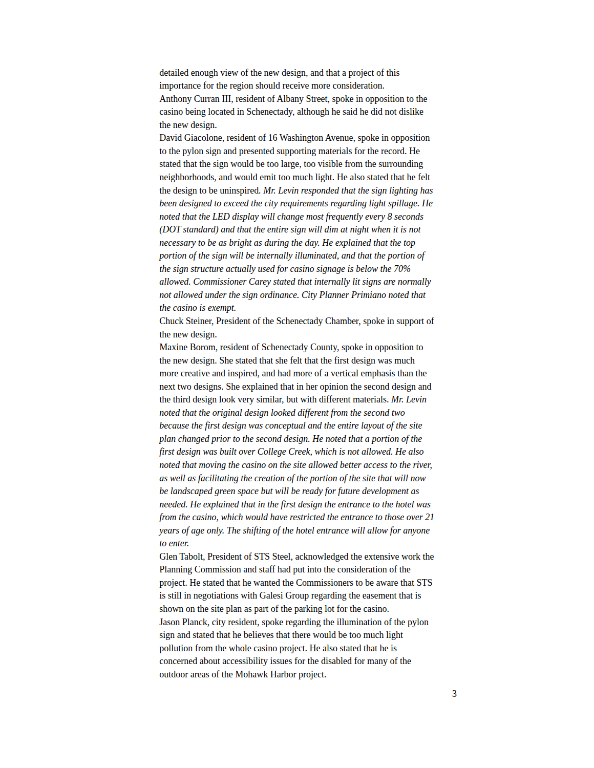detailed enough view of the new design, and that a project of this importance for the region should receive more consideration.
Anthony Curran III, resident of Albany Street, spoke in opposition to the casino being located in Schenectady, although he said he did not dislike the new design.
David Giacolone, resident of 16 Washington Avenue, spoke in opposition to the pylon sign and presented supporting materials for the record. He stated that the sign would be too large, too visible from the surrounding neighborhoods, and would emit too much light. He also stated that he felt the design to be uninspired. Mr. Levin responded that the sign lighting has been designed to exceed the city requirements regarding light spillage. He noted that the LED display will change most frequently every 8 seconds (DOT standard) and that the entire sign will dim at night when it is not necessary to be as bright as during the day. He explained that the top portion of the sign will be internally illuminated, and that the portion of the sign structure actually used for casino signage is below the 70% allowed. Commissioner Carey stated that internally lit signs are normally not allowed under the sign ordinance. City Planner Primiano noted that the casino is exempt.
Chuck Steiner, President of the Schenectady Chamber, spoke in support of the new design.
Maxine Borom, resident of Schenectady County, spoke in opposition to the new design. She stated that she felt that the first design was much more creative and inspired, and had more of a vertical emphasis than the next two designs. She explained that in her opinion the second design and the third design look very similar, but with different materials. Mr. Levin noted that the original design looked different from the second two because the first design was conceptual and the entire layout of the site plan changed prior to the second design. He noted that a portion of the first design was built over College Creek, which is not allowed. He also noted that moving the casino on the site allowed better access to the river, as well as facilitating the creation of the portion of the site that will now be landscaped green space but will be ready for future development as needed. He explained that in the first design the entrance to the hotel was from the casino, which would have restricted the entrance to those over 21 years of age only. The shifting of the hotel entrance will allow for anyone to enter.
Glen Tabolt, President of STS Steel, acknowledged the extensive work the Planning Commission and staff had put into the consideration of the project. He stated that he wanted the Commissioners to be aware that STS is still in negotiations with Galesi Group regarding the easement that is shown on the site plan as part of the parking lot for the casino.
Jason Planck, city resident, spoke regarding the illumination of the pylon sign and stated that he believes that there would be too much light pollution from the whole casino project. He also stated that he is concerned about accessibility issues for the disabled for many of the outdoor areas of the Mohawk Harbor project.
3